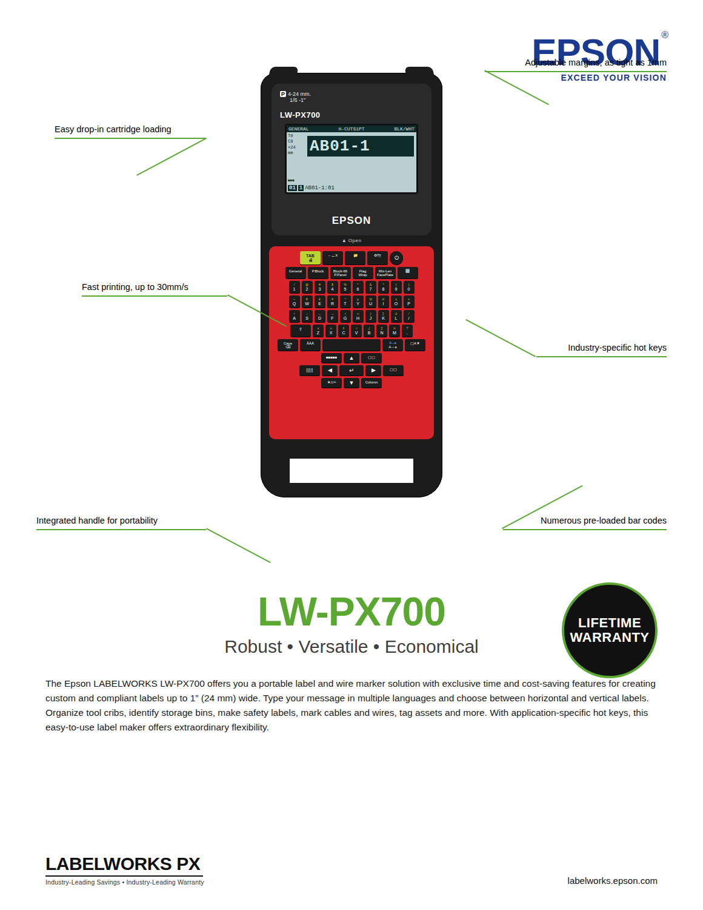EPSON®
EXCEED YOUR VISION
P4-24 mm.
1/6 -1"
LW-PX700
GENERAL H-CUTS1PT BLK/WHT
T0
C8
×24
mm
AB01-1
■■■
011 AB01-1:01
EPSON
▲ Open
TAB
🖨
←⚊ X
📁
⚙📷
⏻
General
P.Block
Block-66
P.Panel
Flag
Wrap
Mix-Len
FacePlate
🔢
!1
@2
#3
$4
% 5
^6
&7
*8
(9
) 0
~Q
€W
£E
¥R
°T
µ Y
ΩU
ΩI
≤O
≥P
↑A
↓S
←D
→F
√G
∞H
∫J
∑K
∂L
⁄/
⇧
≤Z
≥X
¢C
√V
∫B
∑N
π M
?.
Caps
⌫
ÃÄÅ
A→a A↔a
▢A▼
■■■■■
▲
▢▢
|||||
◀
↵
▶
▢▢
★⚠✂
▼
Column
Adjustable margins, as tight as 1mm
Easy drop-in cartridge loading
Fast printing, up to 30mm/s
Industry-specific hot keys
Numerous pre-loaded bar codes
Integrated handle for portability
LIFETIME
WARRANTY
LW-PX700
Robust • Versatile • Economical
The Epson LABELWORKS LW-PX700 offers you a portable label and wire marker solution with exclusive time and cost-saving features for creating custom and compliant labels up to 1” (24 mm) wide. Type your message in multiple languages and choose between horizontal and vertical labels. Organize tool cribs, identify storage bins, make safety labels, mark cables and wires, tag assets and more. With application-specific hot keys, this easy-to-use label maker offers extraordinary flexibility.
LABELWORKS PX
Industry-Leading Savings • Industry-Leading Warranty
labelworks.epson.com